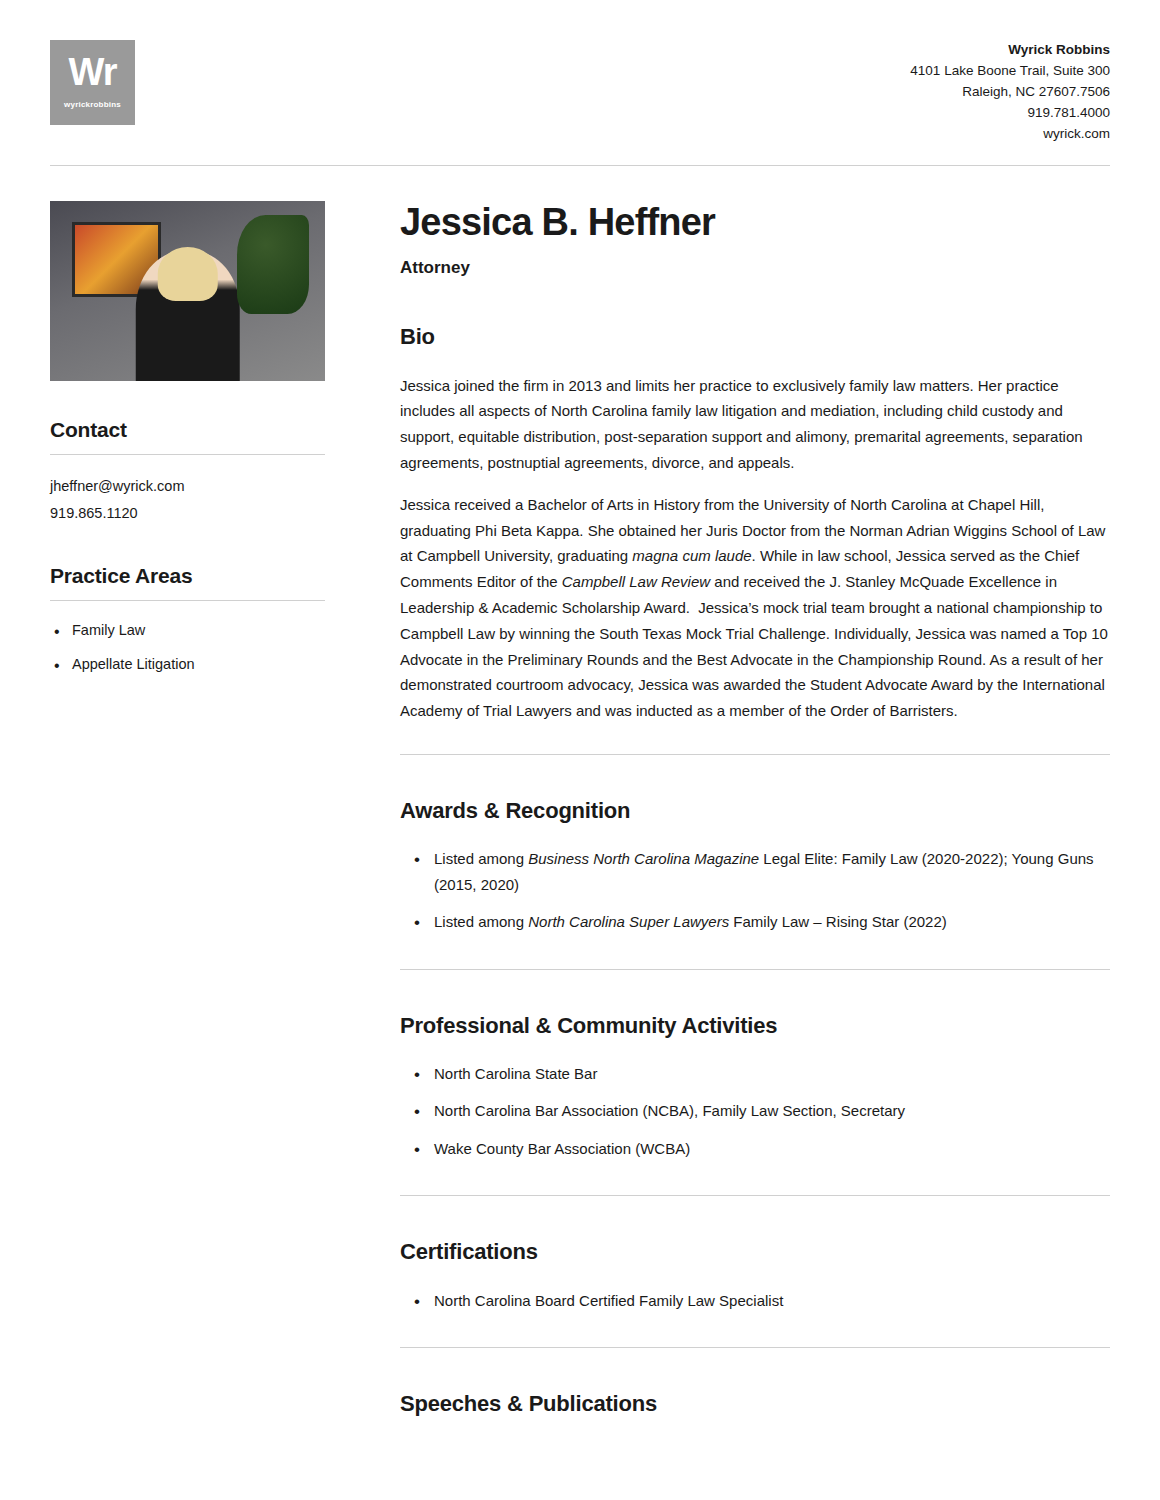Wr wyrickrobbins
Wyrick Robbins
4101 Lake Boone Trail, Suite 300
Raleigh, NC 27607.7506
919.781.4000
wyrick.com
Contact
jheffner@wyrick.com
919.865.1120
Practice Areas
Family Law
Appellate Litigation
Jessica B. Heffner
Attorney
Bio
Jessica joined the firm in 2013 and limits her practice to exclusively family law matters. Her practice includes all aspects of North Carolina family law litigation and mediation, including child custody and support, equitable distribution, post-separation support and alimony, premarital agreements, separation agreements, postnuptial agreements, divorce, and appeals.
Jessica received a Bachelor of Arts in History from the University of North Carolina at Chapel Hill, graduating Phi Beta Kappa. She obtained her Juris Doctor from the Norman Adrian Wiggins School of Law at Campbell University, graduating magna cum laude. While in law school, Jessica served as the Chief Comments Editor of the Campbell Law Review and received the J. Stanley McQuade Excellence in Leadership & Academic Scholarship Award. Jessica’s mock trial team brought a national championship to Campbell Law by winning the South Texas Mock Trial Challenge. Individually, Jessica was named a Top 10 Advocate in the Preliminary Rounds and the Best Advocate in the Championship Round. As a result of her demonstrated courtroom advocacy, Jessica was awarded the Student Advocate Award by the International Academy of Trial Lawyers and was inducted as a member of the Order of Barristers.
Awards & Recognition
Listed among Business North Carolina Magazine Legal Elite: Family Law (2020-2022); Young Guns (2015, 2020)
Listed among North Carolina Super Lawyers Family Law – Rising Star (2022)
Professional & Community Activities
North Carolina State Bar
North Carolina Bar Association (NCBA), Family Law Section, Secretary
Wake County Bar Association (WCBA)
Certifications
North Carolina Board Certified Family Law Specialist
Speeches & Publications